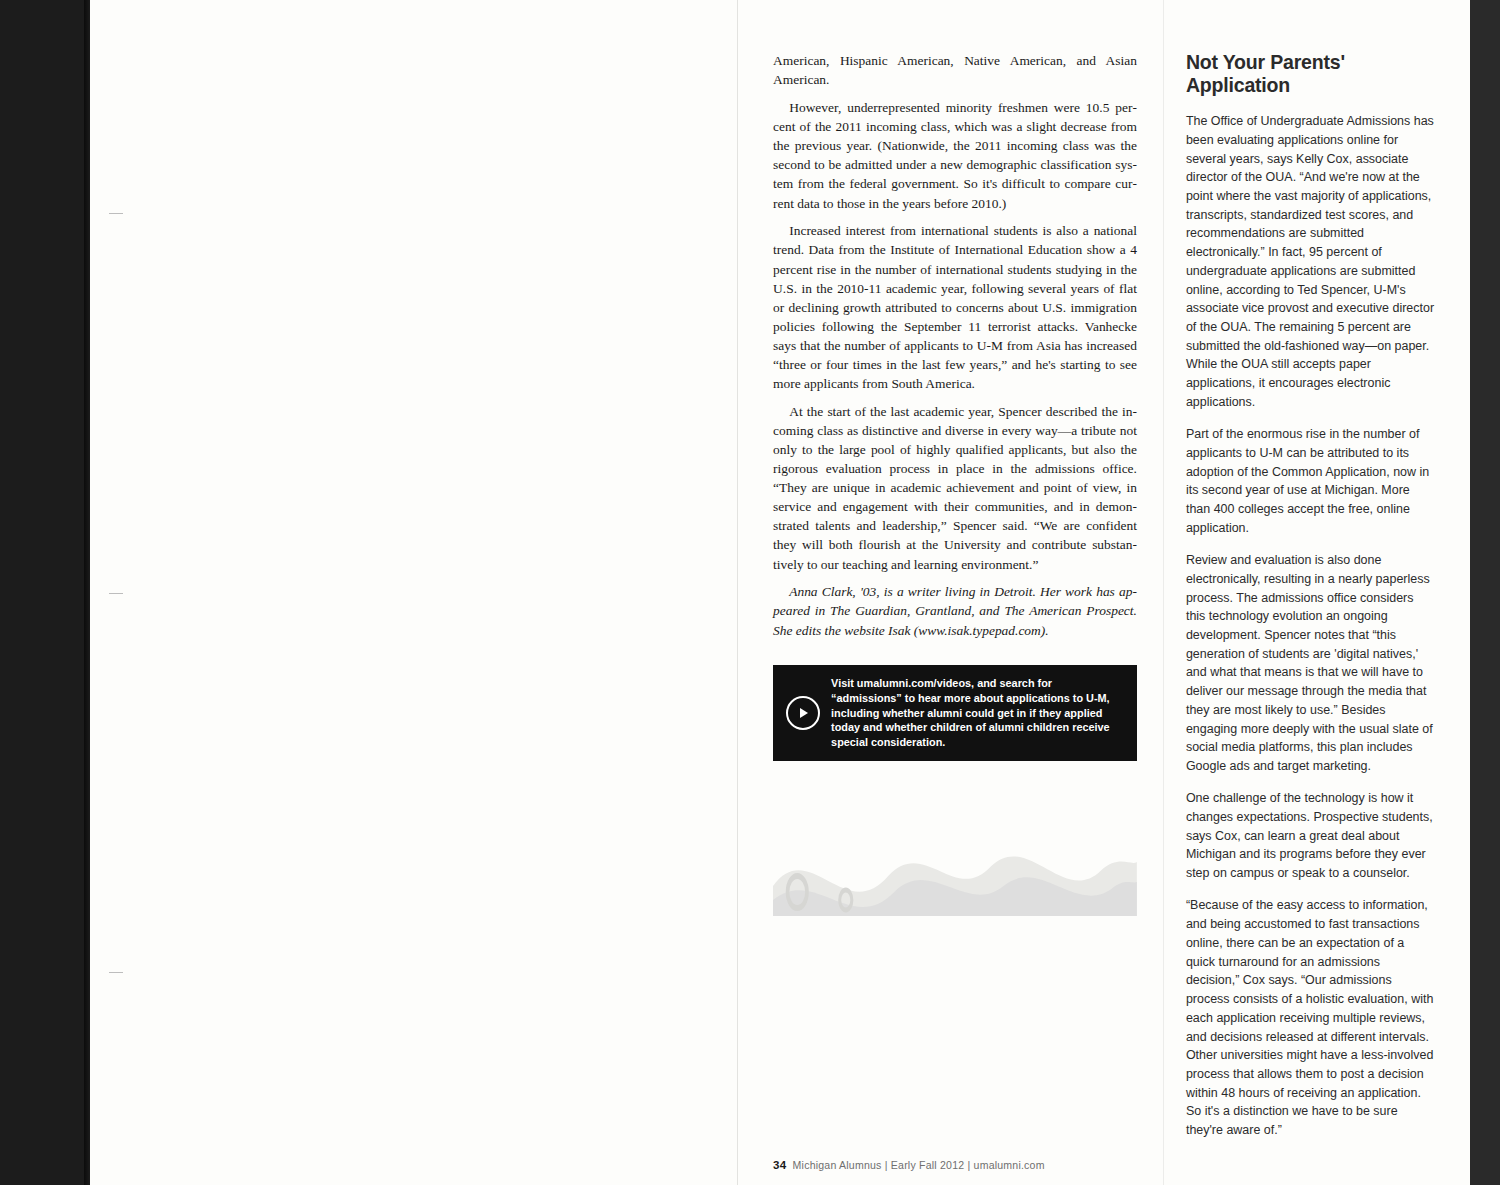American, Hispanic American, Native American, and Asian American.
However, underrepresented minority freshmen were 10.5 percent of the 2011 incoming class, which was a slight decrease from the previous year. (Nationwide, the 2011 incoming class was the second to be admitted under a new demographic classification system from the federal government. So it's difficult to compare current data to those in the years before 2010.)
Increased interest from international students is also a national trend. Data from the Institute of International Education show a 4 percent rise in the number of international students studying in the U.S. in the 2010-11 academic year, following several years of flat or declining growth attributed to concerns about U.S. immigration policies following the September 11 terrorist attacks. Vanhecke says that the number of applicants to U-M from Asia has increased “three or four times in the last few years,” and he's starting to see more applicants from South America.
At the start of the last academic year, Spencer described the incoming class as distinctive and diverse in every way—a tribute not only to the large pool of highly qualified applicants, but also the rigorous evaluation process in place in the admissions office. “They are unique in academic achievement and point of view, in service and engagement with their communities, and in demonstrated talents and leadership,” Spencer said. “We are confident they will both flourish at the University and contribute substantively to our teaching and learning environment.”
Anna Clark, '03, is a writer living in Detroit. Her work has appeared in The Guardian, Grantland, and The American Prospect. She edits the website Isak (www.isak.typepad.com).
Visit umalumni.com/videos, and search for “admissions” to hear more about applications to U-M, including whether alumni could get in if they applied today and whether children of alumni children receive special consideration.
34 Michigan Alumnus | Early Fall 2012 | umalumni.com
Not Your Parents'
Application
The Office of Undergraduate Admissions has been evaluating applications online for several years, says Kelly Cox, associate director of the OUA. “And we're now at the point where the vast majority of applications, transcripts, standardized test scores, and recommendations are submitted electronically.” In fact, 95 percent of undergraduate applications are submitted online, according to Ted Spencer, U-M's associate vice provost and executive director of the OUA. The remaining 5 percent are submitted the old-fashioned way—on paper. While the OUA still accepts paper applications, it encourages electronic applications.
Part of the enormous rise in the number of applicants to U-M can be attributed to its adoption of the Common Application, now in its second year of use at Michigan. More than 400 colleges accept the free, online application.
Review and evaluation is also done electronically, resulting in a nearly paperless process. The admissions office considers this technology evolution an ongoing development. Spencer notes that “this generation of students are 'digital natives,' and what that means is that we will have to deliver our message through the media that they are most likely to use.” Besides engaging more deeply with the usual slate of social media platforms, this plan includes Google ads and target marketing.
One challenge of the technology is how it changes expectations. Prospective students, says Cox, can learn a great deal about Michigan and its programs before they ever step on campus or speak to a counselor.
“Because of the easy access to information, and being accustomed to fast transactions online, there can be an expectation of a quick turnaround for an admissions decision,” Cox says. “Our admissions process consists of a holistic evaluation, with each application receiving multiple reviews, and decisions released at different intervals. Other universities might have a less-involved process that allows them to post a decision within 48 hours of receiving an application. So it's a distinction we have to be sure they're aware of.”